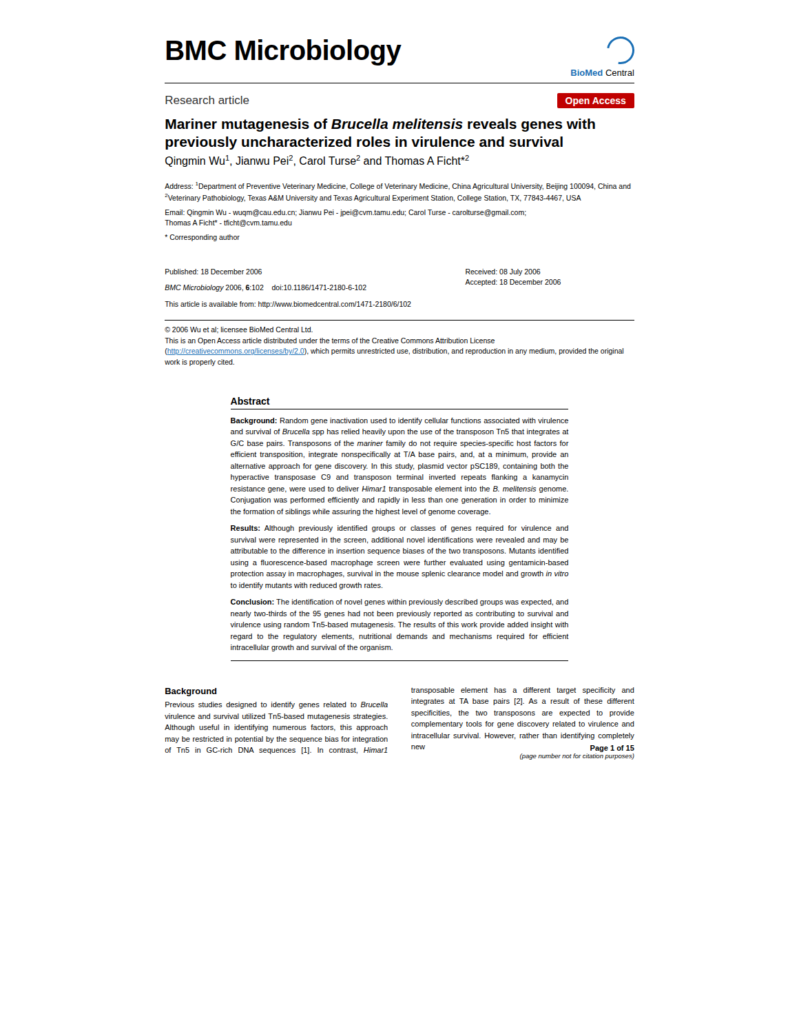BMC Microbiology
BioMed Central
Research article
Open Access
Mariner mutagenesis of Brucella melitensis reveals genes with previously uncharacterized roles in virulence and survival
Qingmin Wu1, Jianwu Pei2, Carol Turse2 and Thomas A Ficht*2
Address: 1Department of Preventive Veterinary Medicine, College of Veterinary Medicine, China Agricultural University, Beijing 100094, China and 2Veterinary Pathobiology, Texas A&M University and Texas Agricultural Experiment Station, College Station, TX, 77843-4467, USA
Email: Qingmin Wu - wuqm@cau.edu.cn; Jianwu Pei - jpei@cvm.tamu.edu; Carol Turse - carolturse@gmail.com;
Thomas A Ficht* - tficht@cvm.tamu.edu
* Corresponding author
Published: 18 December 2006
BMC Microbiology 2006, 6:102 doi:10.1186/1471-2180-6-102
This article is available from: http://www.biomedcentral.com/1471-2180/6/102
Received: 08 July 2006
Accepted: 18 December 2006
© 2006 Wu et al; licensee BioMed Central Ltd.
This is an Open Access article distributed under the terms of the Creative Commons Attribution License (http://creativecommons.org/licenses/by/2.0), which permits unrestricted use, distribution, and reproduction in any medium, provided the original work is properly cited.
Abstract
Background: Random gene inactivation used to identify cellular functions associated with virulence and survival of Brucella spp has relied heavily upon the use of the transposon Tn5 that integrates at G/C base pairs. Transposons of the mariner family do not require species-specific host factors for efficient transposition, integrate nonspecifically at T/A base pairs, and, at a minimum, provide an alternative approach for gene discovery. In this study, plasmid vector pSC189, containing both the hyperactive transposase C9 and transposon terminal inverted repeats flanking a kanamycin resistance gene, were used to deliver Himar1 transposable element into the B. melitensis genome. Conjugation was performed efficiently and rapidly in less than one generation in order to minimize the formation of siblings while assuring the highest level of genome coverage.
Results: Although previously identified groups or classes of genes required for virulence and survival were represented in the screen, additional novel identifications were revealed and may be attributable to the difference in insertion sequence biases of the two transposons. Mutants identified using a fluorescence-based macrophage screen were further evaluated using gentamicin-based protection assay in macrophages, survival in the mouse splenic clearance model and growth in vitro to identify mutants with reduced growth rates.
Conclusion: The identification of novel genes within previously described groups was expected, and nearly two-thirds of the 95 genes had not been previously reported as contributing to survival and virulence using random Tn5-based mutagenesis. The results of this work provide added insight with regard to the regulatory elements, nutritional demands and mechanisms required for efficient intracellular growth and survival of the organism.
Background
Previous studies designed to identify genes related to Brucella virulence and survival utilized Tn5-based mutagenesis strategies. Although useful in identifying numerous factors, this approach may be restricted in potential by the sequence bias for integration of Tn5 in GC-rich DNA sequences [1]. In contrast, Himar1 transposable element has a different target specificity and integrates at TA base pairs [2]. As a result of these different specificities, the two transposons are expected to provide complementary tools for gene discovery related to virulence and intracellular survival. However, rather than identifying completely new
Page 1 of 15
(page number not for citation purposes)